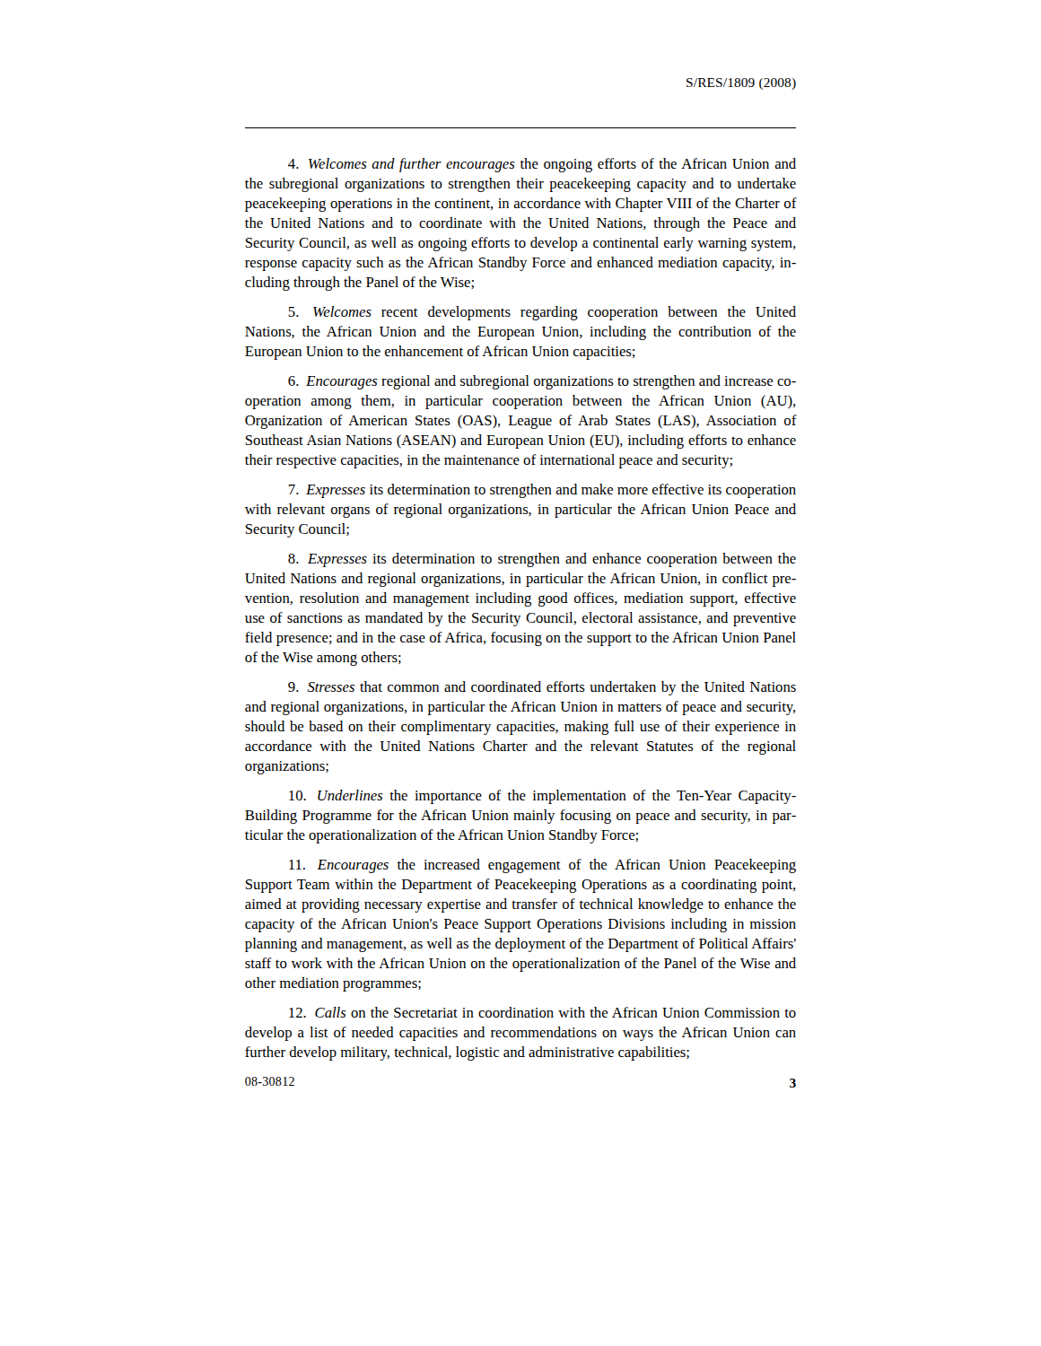S/RES/1809 (2008)
4. Welcomes and further encourages the ongoing efforts of the African Union and the subregional organizations to strengthen their peacekeeping capacity and to undertake peacekeeping operations in the continent, in accordance with Chapter VIII of the Charter of the United Nations and to coordinate with the United Nations, through the Peace and Security Council, as well as ongoing efforts to develop a continental early warning system, response capacity such as the African Standby Force and enhanced mediation capacity, including through the Panel of the Wise;
5. Welcomes recent developments regarding cooperation between the United Nations, the African Union and the European Union, including the contribution of the European Union to the enhancement of African Union capacities;
6. Encourages regional and subregional organizations to strengthen and increase cooperation among them, in particular cooperation between the African Union (AU), Organization of American States (OAS), League of Arab States (LAS), Association of Southeast Asian Nations (ASEAN) and European Union (EU), including efforts to enhance their respective capacities, in the maintenance of international peace and security;
7. Expresses its determination to strengthen and make more effective its cooperation with relevant organs of regional organizations, in particular the African Union Peace and Security Council;
8. Expresses its determination to strengthen and enhance cooperation between the United Nations and regional organizations, in particular the African Union, in conflict prevention, resolution and management including good offices, mediation support, effective use of sanctions as mandated by the Security Council, electoral assistance, and preventive field presence; and in the case of Africa, focusing on the support to the African Union Panel of the Wise among others;
9. Stresses that common and coordinated efforts undertaken by the United Nations and regional organizations, in particular the African Union in matters of peace and security, should be based on their complimentary capacities, making full use of their experience in accordance with the United Nations Charter and the relevant Statutes of the regional organizations;
10. Underlines the importance of the implementation of the Ten-Year Capacity-Building Programme for the African Union mainly focusing on peace and security, in particular the operationalization of the African Union Standby Force;
11. Encourages the increased engagement of the African Union Peacekeeping Support Team within the Department of Peacekeeping Operations as a coordinating point, aimed at providing necessary expertise and transfer of technical knowledge to enhance the capacity of the African Union's Peace Support Operations Divisions including in mission planning and management, as well as the deployment of the Department of Political Affairs' staff to work with the African Union on the operationalization of the Panel of the Wise and other mediation programmes;
12. Calls on the Secretariat in coordination with the African Union Commission to develop a list of needed capacities and recommendations on ways the African Union can further develop military, technical, logistic and administrative capabilities;
08-30812 3